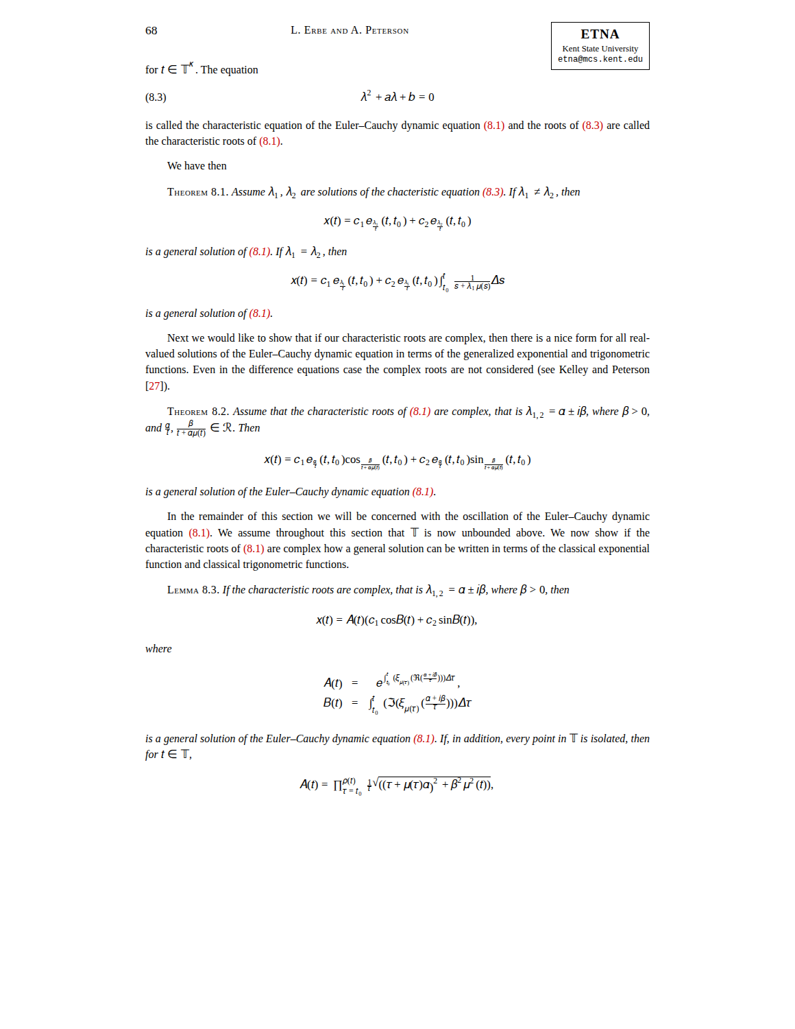ETNA
Kent State University
etna@mcs.kent.edu
68
L. Erbe and A. Peterson
for t∈𝕋κ. The equation
(8.3) λ2+aλ+b=0
is called the characteristic equation of the Euler–Cauchy dynamic equation (8.1) and the roots of (8.3) are called the characteristic roots of (8.1).
We have then
Theorem 8.1. Assume λ1, λ2 are solutions of the chacteristic equation (8.3). If λ1≠λ2, then
x(t)= c1 eλ1t (t,t0) + c2 eλ2t (t,t0)
is a general solution of (8.1). If λ1=λ2, then
x(t)= c1 eλ1t (t,t0) + c2 eλ1t (t,t0) ∫t0t 1s+λ1μ(s) Δs
is a general solution of (8.1).
Next we would like to show that if our characteristic roots are complex, then there is a nice form for all real-valued solutions of the Euler–Cauchy dynamic equation in terms of the generalized exponential and trigonometric functions. Even in the difference equations case the complex roots are not considered (see Kelley and Peterson [27]).
Theorem 8.2. Assume that the characteristic roots of (8.1) are complex, that is λ1,2=α±iβ, where β>0, and αt, βt+αμ(t)∈ℛ. Then
x(t)= c1 eαt (t,t0) cosβt+αμ(t) (t,t0) + c2 eαt (t,t0) sinβt+αμ(t) (t,t0)
is a general solution of the Euler–Cauchy dynamic equation (8.1).
In the remainder of this section we will be concerned with the oscillation of the Euler–Cauchy dynamic equation (8.1). We assume throughout this section that 𝕋 is now unbounded above. We now show if the characteristic roots of (8.1) are complex how a general solution can be written in terms of the classical exponential function and classical trigonometric functions.
Lemma 8.3. If the characteristic roots are complex, that is λ1,2=α±iβ, where β>0, then
x(t)= A(t) ( c1cos⁡B(t) + c2sin⁡B(t) ) ,
where
A(t) = e ∫t0t (ξμ(τ) (ℜ(α+iβτ))) Δτ , B(t) = ∫t0t ( ℑ ( ξμ(τ) (α+iβτ) ) ) Δτ
is a general solution of the Euler–Cauchy dynamic equation (8.1). If, in addition, every point in 𝕋 is isolated, then for t∈𝕋,
A(t)= ∏ τ=t0 ρ(t) 1τ ((τ+μ(τ)α)2 + β2μ2(t)) ,